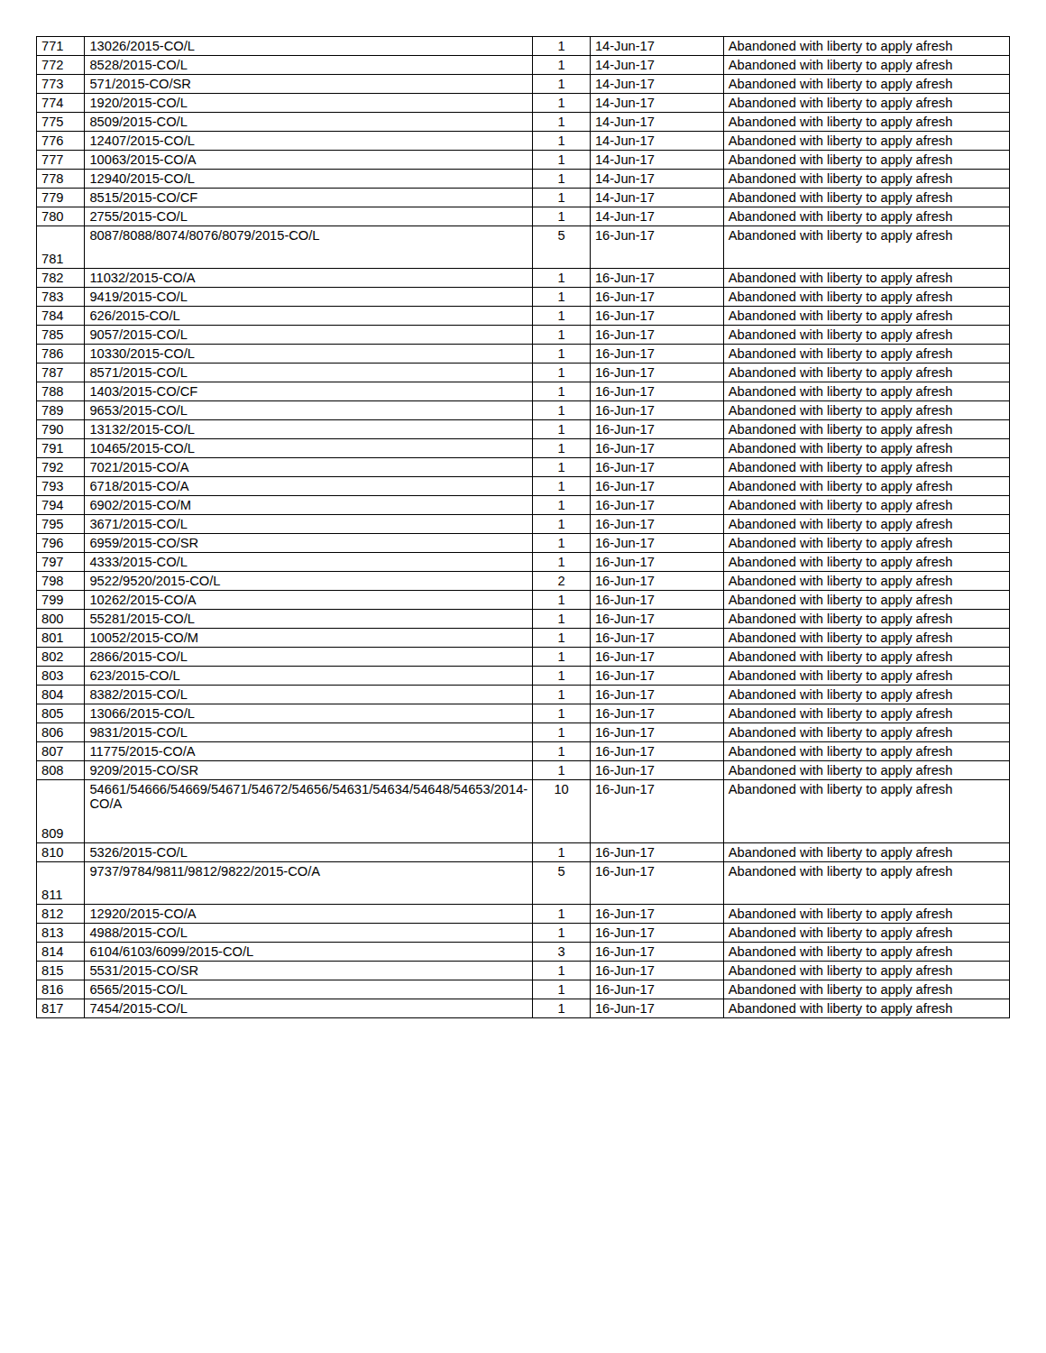| 771 | 13026/2015-CO/L | 1 | 14-Jun-17 | Abandoned with liberty to apply afresh |
| 772 | 8528/2015-CO/L | 1 | 14-Jun-17 | Abandoned with liberty to apply afresh |
| 773 | 571/2015-CO/SR | 1 | 14-Jun-17 | Abandoned with liberty to apply afresh |
| 774 | 1920/2015-CO/L | 1 | 14-Jun-17 | Abandoned with liberty to apply afresh |
| 775 | 8509/2015-CO/L | 1 | 14-Jun-17 | Abandoned with liberty to apply afresh |
| 776 | 12407/2015-CO/L | 1 | 14-Jun-17 | Abandoned with liberty to apply afresh |
| 777 | 10063/2015-CO/A | 1 | 14-Jun-17 | Abandoned with liberty to apply afresh |
| 778 | 12940/2015-CO/L | 1 | 14-Jun-17 | Abandoned with liberty to apply afresh |
| 779 | 8515/2015-CO/CF | 1 | 14-Jun-17 | Abandoned with liberty to apply afresh |
| 780 | 2755/2015-CO/L | 1 | 14-Jun-17 | Abandoned with liberty to apply afresh |
| 781 | 8087/8088/8074/8076/8079/2015-CO/L | 5 | 16-Jun-17 | Abandoned with liberty to apply afresh |
| 782 | 11032/2015-CO/A | 1 | 16-Jun-17 | Abandoned with liberty to apply afresh |
| 783 | 9419/2015-CO/L | 1 | 16-Jun-17 | Abandoned with liberty to apply afresh |
| 784 | 626/2015-CO/L | 1 | 16-Jun-17 | Abandoned with liberty to apply afresh |
| 785 | 9057/2015-CO/L | 1 | 16-Jun-17 | Abandoned with liberty to apply afresh |
| 786 | 10330/2015-CO/L | 1 | 16-Jun-17 | Abandoned with liberty to apply afresh |
| 787 | 8571/2015-CO/L | 1 | 16-Jun-17 | Abandoned with liberty to apply afresh |
| 788 | 1403/2015-CO/CF | 1 | 16-Jun-17 | Abandoned with liberty to apply afresh |
| 789 | 9653/2015-CO/L | 1 | 16-Jun-17 | Abandoned with liberty to apply afresh |
| 790 | 13132/2015-CO/L | 1 | 16-Jun-17 | Abandoned with liberty to apply afresh |
| 791 | 10465/2015-CO/L | 1 | 16-Jun-17 | Abandoned with liberty to apply afresh |
| 792 | 7021/2015-CO/A | 1 | 16-Jun-17 | Abandoned with liberty to apply afresh |
| 793 | 6718/2015-CO/A | 1 | 16-Jun-17 | Abandoned with liberty to apply afresh |
| 794 | 6902/2015-CO/M | 1 | 16-Jun-17 | Abandoned with liberty to apply afresh |
| 795 | 3671/2015-CO/L | 1 | 16-Jun-17 | Abandoned with liberty to apply afresh |
| 796 | 6959/2015-CO/SR | 1 | 16-Jun-17 | Abandoned with liberty to apply afresh |
| 797 | 4333/2015-CO/L | 1 | 16-Jun-17 | Abandoned with liberty to apply afresh |
| 798 | 9522/9520/2015-CO/L | 2 | 16-Jun-17 | Abandoned with liberty to apply afresh |
| 799 | 10262/2015-CO/A | 1 | 16-Jun-17 | Abandoned with liberty to apply afresh |
| 800 | 55281/2015-CO/L | 1 | 16-Jun-17 | Abandoned with liberty to apply afresh |
| 801 | 10052/2015-CO/M | 1 | 16-Jun-17 | Abandoned with liberty to apply afresh |
| 802 | 2866/2015-CO/L | 1 | 16-Jun-17 | Abandoned with liberty to apply afresh |
| 803 | 623/2015-CO/L | 1 | 16-Jun-17 | Abandoned with liberty to apply afresh |
| 804 | 8382/2015-CO/L | 1 | 16-Jun-17 | Abandoned with liberty to apply afresh |
| 805 | 13066/2015-CO/L | 1 | 16-Jun-17 | Abandoned with liberty to apply afresh |
| 806 | 9831/2015-CO/L | 1 | 16-Jun-17 | Abandoned with liberty to apply afresh |
| 807 | 11775/2015-CO/A | 1 | 16-Jun-17 | Abandoned with liberty to apply afresh |
| 808 | 9209/2015-CO/SR | 1 | 16-Jun-17 | Abandoned with liberty to apply afresh |
| 809 | 54661/54666/54669/54671/54672/54656/54631/54634/54648/54653/2014-CO/A | 10 | 16-Jun-17 | Abandoned with liberty to apply afresh |
| 810 | 5326/2015-CO/L | 1 | 16-Jun-17 | Abandoned with liberty to apply afresh |
| 811 | 9737/9784/9811/9812/9822/2015-CO/A | 5 | 16-Jun-17 | Abandoned with liberty to apply afresh |
| 812 | 12920/2015-CO/A | 1 | 16-Jun-17 | Abandoned with liberty to apply afresh |
| 813 | 4988/2015-CO/L | 1 | 16-Jun-17 | Abandoned with liberty to apply afresh |
| 814 | 6104/6103/6099/2015-CO/L | 3 | 16-Jun-17 | Abandoned with liberty to apply afresh |
| 815 | 5531/2015-CO/SR | 1 | 16-Jun-17 | Abandoned with liberty to apply afresh |
| 816 | 6565/2015-CO/L | 1 | 16-Jun-17 | Abandoned with liberty to apply afresh |
| 817 | 7454/2015-CO/L | 1 | 16-Jun-17 | Abandoned with liberty to apply afresh |